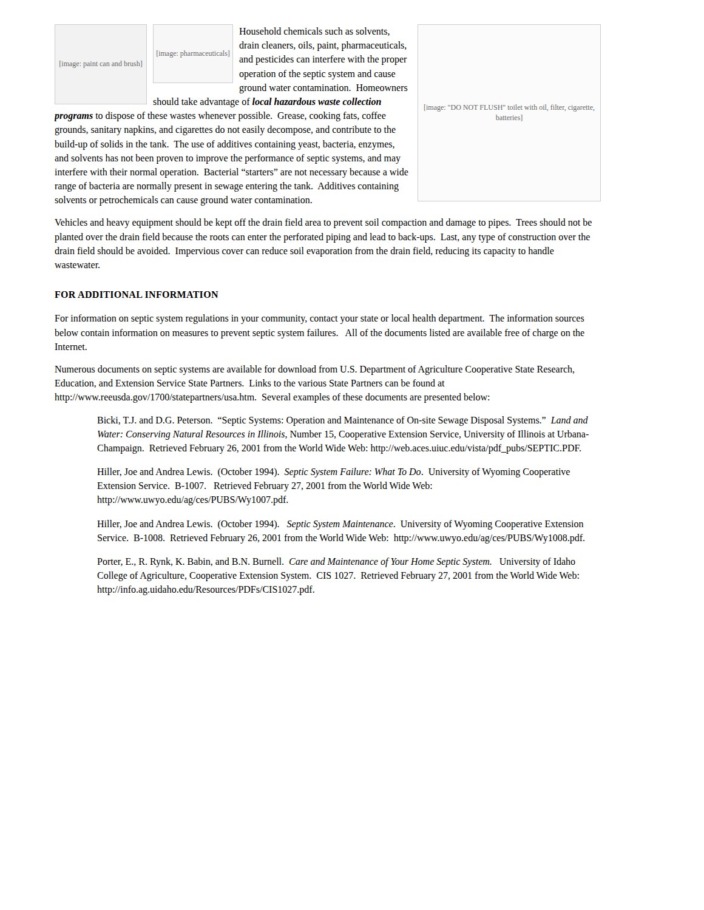[image: paint can and brush]
[image: pharmaceuticals]
[image: "DO NOT FLUSH" toilet with oil, filter, cigarette, batteries]
Household chemicals such as solvents, drain cleaners, oils, paint, pharmaceuticals, and pesticides can interfere with the proper operation of the septic system and cause ground water contamination. Homeowners should take advantage of local hazardous waste collection programs to dispose of these wastes whenever possible. Grease, cooking fats, coffee grounds, sanitary napkins, and cigarettes do not easily decompose, and contribute to the build-up of solids in the tank. The use of additives containing yeast, bacteria, enzymes, and solvents has not been proven to improve the performance of septic systems, and may interfere with their normal operation. Bacterial “starters” are not necessary because a wide range of bacteria are normally present in sewage entering the tank. Additives containing solvents or petrochemicals can cause ground water contamination.
Vehicles and heavy equipment should be kept off the drain field area to prevent soil compaction and damage to pipes. Trees should not be planted over the drain field because the roots can enter the perforated piping and lead to back-ups. Last, any type of construction over the drain field should be avoided. Impervious cover can reduce soil evaporation from the drain field, reducing its capacity to handle wastewater.
FOR ADDITIONAL INFORMATION
For information on septic system regulations in your community, contact your state or local health department. The information sources below contain information on measures to prevent septic system failures. All of the documents listed are available free of charge on the Internet.
Numerous documents on septic systems are available for download from U.S. Department of Agriculture Cooperative State Research, Education, and Extension Service State Partners. Links to the various State Partners can be found at http://www.reeusda.gov/1700/statepartners/usa.htm. Several examples of these documents are presented below:
Bicki, T.J. and D.G. Peterson. “Septic Systems: Operation and Maintenance of On-site Sewage Disposal Systems.” Land and Water: Conserving Natural Resources in Illinois, Number 15, Cooperative Extension Service, University of Illinois at Urbana-Champaign. Retrieved February 26, 2001 from the World Wide Web: http://web.aces.uiuc.edu/vista/pdf_pubs/SEPTIC.PDF.
Hiller, Joe and Andrea Lewis. (October 1994). Septic System Failure: What To Do. University of Wyoming Cooperative Extension Service. B-1007. Retrieved February 27, 2001 from the World Wide Web: http://www.uwyo.edu/ag/ces/PUBS/Wy1007.pdf.
Hiller, Joe and Andrea Lewis. (October 1994). Septic System Maintenance. University of Wyoming Cooperative Extension Service. B-1008. Retrieved February 26, 2001 from the World Wide Web: http://www.uwyo.edu/ag/ces/PUBS/Wy1008.pdf.
Porter, E., R. Rynk, K. Babin, and B.N. Burnell. Care and Maintenance of Your Home Septic System. University of Idaho College of Agriculture, Cooperative Extension System. CIS 1027. Retrieved February 27, 2001 from the World Wide Web: http://info.ag.uidaho.edu/Resources/PDFs/CIS1027.pdf.